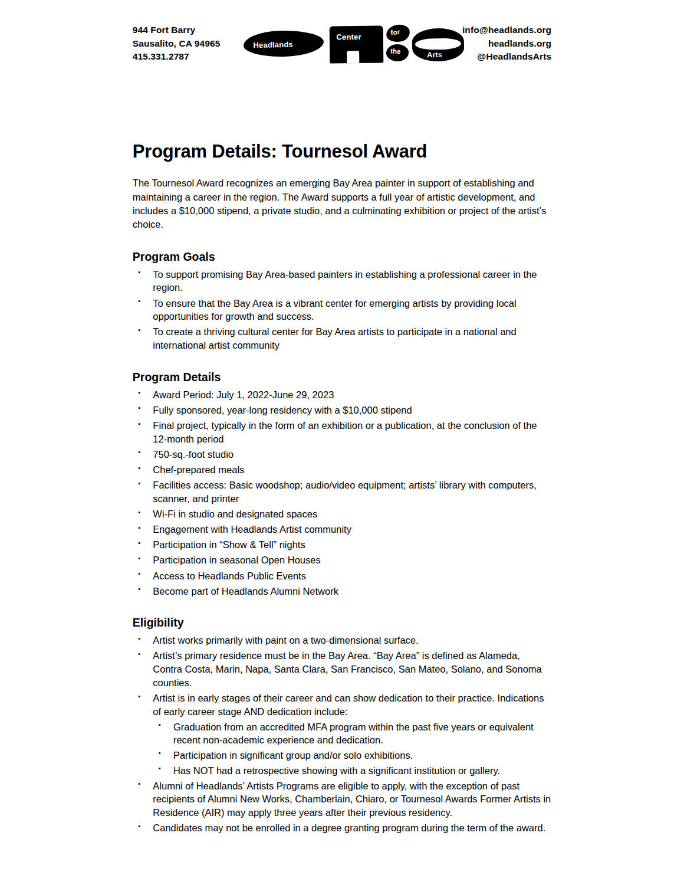944 Fort Barry
Sausalito, CA 94965
415.331.2787
Headlands
Center
for
the
Arts
info@headlands.org
headlands.org
@HeadlandsArts
Program Details: Tournesol Award
The Tournesol Award recognizes an emerging Bay Area painter in support of establishing and maintaining a career in the region. The Award supports a full year of artistic development, and includes a $10,000 stipend, a private studio, and a culminating exhibition or project of the artist’s choice.
Program Goals
To support promising Bay Area-based painters in establishing a professional career in the region.
To ensure that the Bay Area is a vibrant center for emerging artists by providing local opportunities for growth and success.
To create a thriving cultural center for Bay Area artists to participate in a national and international artist community
Program Details
Award Period: July 1, 2022-June 29, 2023
Fully sponsored, year-long residency with a $10,000 stipend
Final project, typically in the form of an exhibition or a publication, at the conclusion of the 12-month period
750-sq.-foot studio
Chef-prepared meals
Facilities access: Basic woodshop; audio/video equipment; artists’ library with computers, scanner, and printer
Wi-Fi in studio and designated spaces
Engagement with Headlands Artist community
Participation in “Show & Tell” nights
Participation in seasonal Open Houses
Access to Headlands Public Events
Become part of Headlands Alumni Network
Eligibility
Artist works primarily with paint on a two-dimensional surface.
Artist’s primary residence must be in the Bay Area. “Bay Area” is defined as Alameda, Contra Costa, Marin, Napa, Santa Clara, San Francisco, San Mateo, Solano, and Sonoma counties.
Artist is in early stages of their career and can show dedication to their practice. Indications of early career stage AND dedication include:
Graduation from an accredited MFA program within the past five years or equivalent recent non-academic experience and dedication.
Participation in significant group and/or solo exhibitions.
Has NOT had a retrospective showing with a significant institution or gallery.
Alumni of Headlands’ Artists Programs are eligible to apply, with the exception of past recipients of Alumni New Works, Chamberlain, Chiaro, or Tournesol Awards Former Artists in Residence (AIR) may apply three years after their previous residency.
Candidates may not be enrolled in a degree granting program during the term of the award.